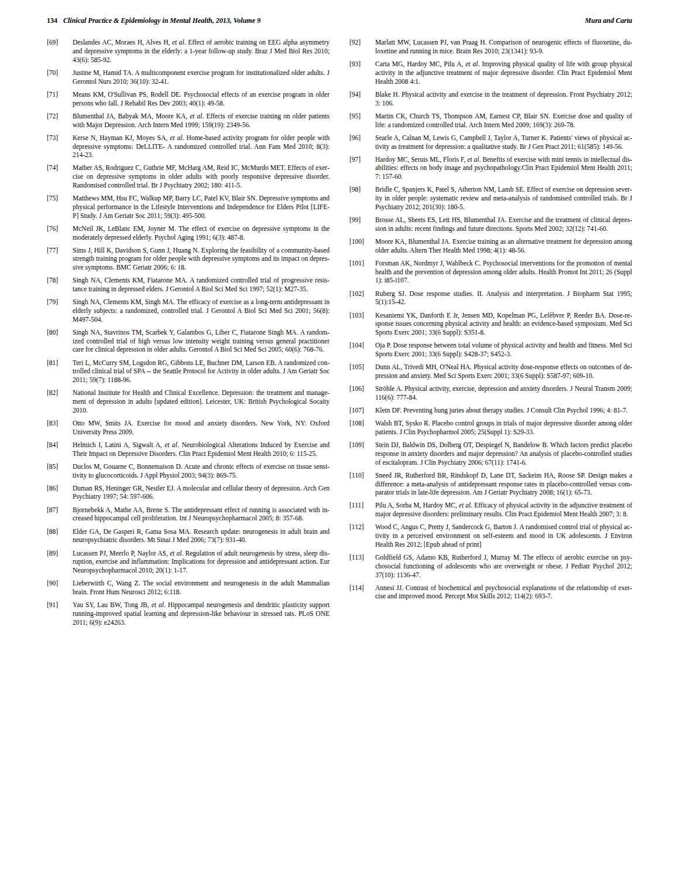134 Clinical Practice & Epidemiology in Mental Health, 2013, Volume 9
Mura and Carta
[69] Deslandes AC, Moraes H, Alves H, et al. Effect of aerobic training on EEG alpha asymmetry and depressive symptoms in the elderly: a 1-year follow-up study. Braz J Med Biol Res 2010; 43(6): 585-92.
[70] Justine M, Hamid TA. A multicomponent exercise program for institutionalized older adults. J Gerontol Nurs 2010; 36(10): 32-41.
[71] Means KM, O'Sullivan PS, Rodell DE. Psychosocial effects of an exercise program in older persons who fall. J Rehabil Res Dev 2003; 40(1): 49-58.
[72] Blumenthal JA, Babyak MA, Moore KA, et al. Effects of exercise training on older patients with Major Depression. Arch Intern Med 1999; 159(19): 2349-56.
[73] Kerse N, Hayman KJ, Moyes SA, et al. Home-based activity program for older people with depressive symptoms: DeLLITE- A randomized controlled trial. Ann Fam Med 2010; 8(3): 214-23.
[74] Mather AS, Rodriguez C, Guthrie MF, McHarg AM, Reid IC, McMurdo MET. Effects of exercise on depressive symptoms in older adults with poorly responsive depressive disorder. Randomised controlled trial. Br J Psychiatry 2002; 180: 411-5.
[75] Matthews MM, Hsu FC, Walkup MP, Barry LC, Patel KV, Blair SN. Depressive symptoms and physical performance in the Lifestyle Interventions and Independence for Elders Pilot [LIFE-P] Study. J Am Geriatr Soc 2011; 59(3): 495-500.
[76] McNeil JK, LeBlanc EM, Joyner M. The effect of exercise on depressive symptoms in the moderately depressed elderly. Psychol Aging 1991; 6(3): 487-8.
[77] Sims J, Hill K, Davidson S, Gunn J, Huang N. Exploring the feasibility of a community-based strength training program for older people with depressive symptoms and its impact on depressive symptoms. BMC Geriatr 2006; 6: 18.
[78] Singh NA, Clements KM, Fiatarone MA. A randomized controlled trial of progressive resistance training in depressed elders. J Gerontol A Biol Sci Med Sci 1997; 52(1): M27-35.
[79] Singh NA, Clements KM, Singh MA. The efficacy of exercise as a long-term antidepressant in elderly subjects: a randomized, controlled trial. J Gerontol A Biol Sci Med Sci 2001; 56(8): M497-504.
[80] Singh NA, Stavrinos TM, Scarbek Y, Galambos G, Liber C, Fiatarone Singh MA. A randomized controlled trial of high versus low intensity weight training versus general practitioner care for clinical depression in older adults. Gerontol A Biol Sci Med Sci 2005; 60(6): 768-76.
[81] Teri L, McCurry SM, Logsdon RG, Gibbons LE, Buchner DM, Larson EB. A randomized controlled clinical trial of SPA -- the Seattle Protocol for Activity in older adults. J Am Geriatr Soc 2011; 59(7): 1188-96.
[82] National Institute for Health and Clinical Excellence. Depression: the treatment and management of depression in adults [updated edition]. Leicester, UK: British Psychological Socaity 2010.
[83] Otto MW, Smits JA. Exercise for mood and anxiety disorders. New York, NY: Oxford University Press 2009.
[84] Helmich I, Latini A, Sigwalt A, et al. Neurobiological Alterations Induced by Exercise and Their Impact on Depressive Disorders. Clin Pract Epidemiol Ment Health 2010; 6: 115-25.
[85] Duclos M, Gouarne C, Bonnemaison D. Acute and chronic effects of exercise on tissue sensitivity to glucocorticoids. J Appl Physiol 2003; 94(3): 869-75.
[86] Duman RS, Heninger GR, Nestler EJ. A molecular and cellular theory of depression. Arch Gen Psychiatry 1997; 54: 597-606.
[87] Bjornebekk A, Mathe AA, Brene S. The antidepressant effect of running is associated with increased hippocampal cell proliferation. Int J Neuropsychopharmacol 2005; 8: 357-68.
[88] Elder GA, De Gasperi R, Gama Sosa MA. Research update: neurogenesis in adult brain and neuropsychiatric disorders. Mt Sinai J Med 2006; 73(7): 931-40.
[89] Lucassen PJ, Meerlo P, Naylor AS, et al. Regulation of adult neurogenesis by stress, sleep disruption, exercise and inflammation: Implications for depression and antidepressant action. Eur Neuropsychopharmacol 2010; 20(1): 1-17.
[90] Lieberwirth C, Wang Z. The social environment and neurogenesis in the adult Mammalian brain. Front Hum Neurosci 2012; 6:118.
[91] Yau SY, Lau BW, Tong JB, et al. Hippocampal neurogenesis and dendritic plasticity support running-improved spatial learning and depression-like behaviour in stressed rats. PLoS ONE 2011; 6(9): e24263.
[92] Marlatt MW, Lucassen PJ, van Praag H. Comparison of neurogenic effects of fluoxetine, duloxetine and running in mice. Brain Res 2010; 23(1341): 93-9.
[93] Carta MG, Hardoy MC, Pilu A, et al. Improving physical quality of life with group physical activity in the adjunctive treatment of major depressive disorder. Clin Pract Epidemiol Ment Health 2008 4:1.
[94] Blake H. Physical activity and exercise in the treatment of depression. Front Psychiatry 2012; 3: 106.
[95] Martin CK, Church TS, Thompson AM, Earnest CP, Blair SN. Exercise dose and quality of life: a randomized controlled trial. Arch Intern Med 2009; 169(3): 269-78.
[96] Searle A, Calnan M, Lewis G, Campbell J, Taylor A, Turner K. Patients' views of physical activity as treatment for depression: a qualitative study. Br J Gen Pract 2011; 61(585): 149-56.
[97] Hardoy MC, Seruis ML, Floris F, et al. Benefits of exercise with mini tennis in intellectual disabilities: effects on body image and psychopathology.Clin Pract Epidemiol Ment Health 2011; 7: 157-60.
[98] Bridle C, Spanjers K, Patel S, Atherton NM, Lamb SE. Effect of exercise on depression severity in older people: systematic review and meta-analysis of randomised controlled trials. Br J Psychiatry 2012; 201(30): 180-5.
[99] Brosse AL, Sheets ES, Lett HS, Blumenthal JA. Exercise and the treatment of clinical depression in adults: recent findings and future directions. Sports Med 2002; 32(12): 741-60.
[100] Moore KA, Blumenthal JA. Exercise training as an alternative treatment for depression among older adults. Altern Ther Health Med 1998; 4(1): 48-56.
[101] Forsman AK, Nordmyr J, Wahlbeck C. Psychosocial interventions for the promotion of mental health and the prevention of depression among older adults. Health Promot Int 2011; 26 (Suppl 1): i85-i107.
[102] Ruberg SJ. Dose response studies. II. Analysis and interpretation. J Biopharm Stat 1995; 5(1):15-42.
[103] Kesaniemi YK, Danforth E Jr, Jensen MD, Kopelman PG, Lefèbvre P, Reeder BA. Dose-response issues concerning physical activity and health: an evidence-based symposium. Med Sci Sports Exerc 2001; 33(6 Suppl): S351-8.
[104] Oja P. Dose response between total volume of physical activity and health and fitness. Med Sci Sports Exerc 2001; 33(6 Suppl): S428-37; S452-3.
[105] Dunn AL, Trivedi MH, O'Neal HA. Physical activity dose-response effects on outcomes of depression and anxiety. Med Sci Sports Exerc 2001; 33(6 Suppl): S587-97; 609-10.
[106] Ströhle A. Physical activity, exercise, depression and anxiety disorders. J Neural Transm 2009; 116(6): 777-84.
[107] Klein DF. Preventing hung juries about therapy studies. J Consult Clin Psychol 1996; 4: 81-7.
[108] Walsh BT, Sysko R. Placebo control groups in trials of major depressive disorder among older patients. J Clin Psychopharmol 2005; 25(Suppl 1): S29-33.
[109] Stein DJ, Baldwin DS, Dolberg OT, Despiegel N, Bandelow B. Which factors predict placebo response in anxiety disorders and major depression? An analysis of placebo-controlled studies of escitalopram. J Clin Psychiatry 2006; 67(11): 1741-6.
[110] Sneed JR, Rutherford BR, Rindskopf D, Lane DT, Sackeim HA, Roose SP. Design makes a difference: a meta-analysis of antidepressant response rates in placebo-controlled versus comparator trials in late-life depression. Am J Geriatr Psychiatry 2008; 16(1): 65-73.
[111] Pilu A, Sorba M, Hardoy MC, et al. Efficacy of physical activity in the adjunctive treatment of major depressive disorders: preliminary results. Clin Pract Epidemiol Ment Health 2007; 3: 8.
[112] Wood C, Angus C, Pretty J, Sandercock G, Barton J. A randomised control trial of physical activity in a perceived environment on self-esteem and mood in UK adolescents. J Environ Health Res 2012; [Epub ahead of print]
[113] Goldfield GS, Adamo KB, Rutherford J, Murray M. The effects of aerobic exercise on psychosocial functioning of adolescents who are overweight or obese. J Pediatr Psychol 2012; 37(10): 1136-47.
[114] Annesi JJ. Contrast of biochemical and psychosocial explanations of the relationship of exercise and improved mood. Percept Mot Skills 2012; 114(2): 693-7.